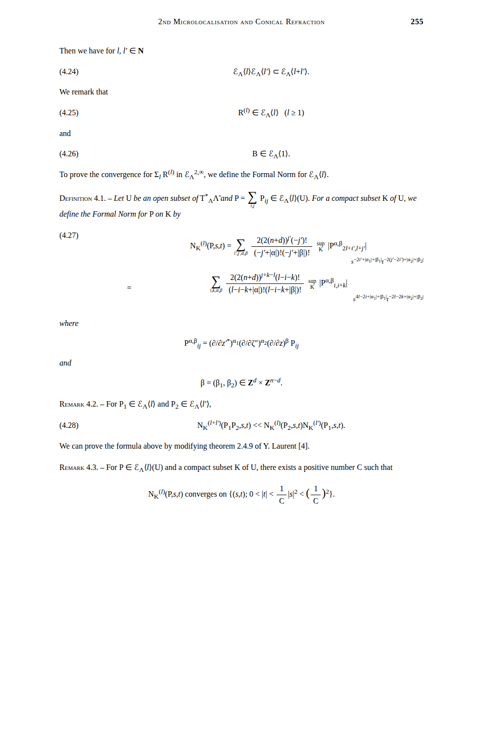2nd Microlocalisation and Conical Refraction 255
Then we have for l, l′ ∈ N
(4.24)
ℰΛ⟨l⟩ℰΛ⟨l′⟩ ⊂ ℰΛ⟨l+l′⟩.
We remark that
(4.25)
R(l) ∈ ℰΛ⟨l⟩ (l ≥ 1)
and
(4.26)
B ∈ ℰΛ⟨1⟩.
To prove the convergence for Σl R(l) in ℰΛ2,∞, we define the Formal Norm for ℰΛ⟨l⟩.
Definition 4.1. – Let U be an open subset of T*ΛΛ̃ and P = ∑i,j Pij ∈ ℰΛ⟨l⟩(U). For a compact subset K of U, we define the Formal Norm for P on K by
(4.27)
NK(l)(P,s,t) = ∑i′,j′,α,β 2(2(n+d))j′(−j′)! (−j′+|α|)!(−j′+|β|)! sup K |Pα,β2l+i′,l+j′| s−2i′+|α1|+|β1|t−2(j′−2i′)+|α2|+|β2|
=
∑i,k,α,β 2(2(n+d))j+k−l(l−i−k)! (l−i−k+|α|)!(l−i−k+|β|)! sup K |Pα,βi,i+k| s4l−2i+|α1|+|β1|t−2l−2k+|α2|+|β2|
where
Pα,βij = (∂/∂z′*)α1(∂/∂ζ″)α2(∂/∂z)β Pij
and
β = (β1, β2) ∈ Zd × Zn−d.
Remark 4.2. – For P1 ∈ ℰΛ⟨l⟩ and P2 ∈ ℰΛ⟨l′⟩,
(4.28)
NK(l+l′)(P1P2,s,t) << NK(l)(P2,s,t)NK(l′)(P1,s,t).
We can prove the formula above by modifying theorem 2.4.9 of Y. Laurent [4].
Remark 4.3. – For P ∈ ℰΛ⟨l⟩(U) and a compact subset K of U, there exists a positive number C such that
NK(l)(P,s,t) converges on {(s,t); 0 < |t| < 1 C|s|2 < (1 C)2}.